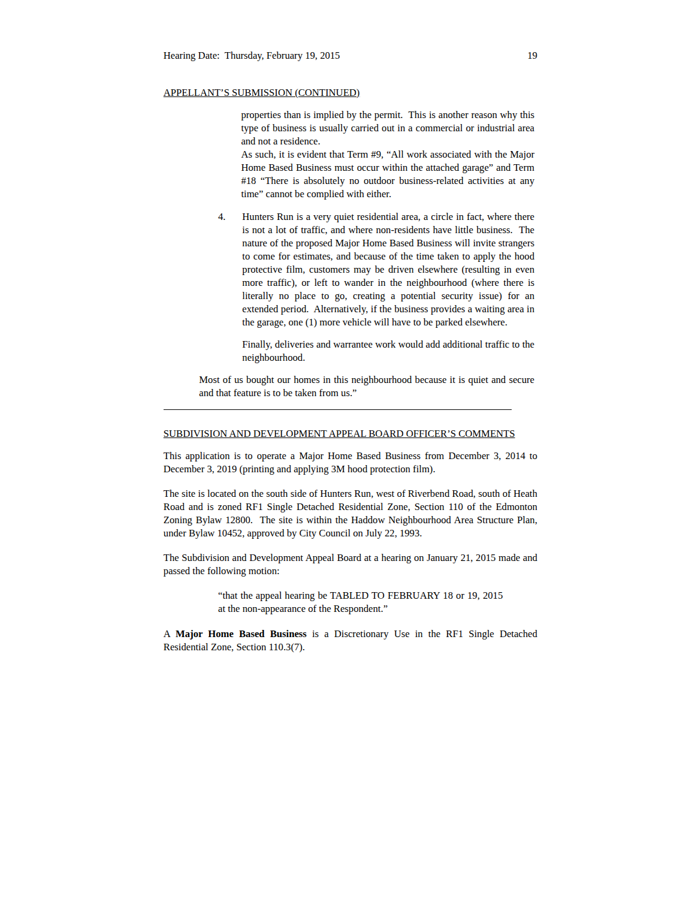Hearing Date: Thursday, February 19, 2015
19
APPELLANT’S SUBMISSION (CONTINUED)
properties than is implied by the permit. This is another reason why this type of business is usually carried out in a commercial or industrial area and not a residence.
As such, it is evident that Term #9, “All work associated with the Major Home Based Business must occur within the attached garage” and Term #18 “There is absolutely no outdoor business-related activities at any time” cannot be complied with either.
4.
Hunters Run is a very quiet residential area, a circle in fact, where there is not a lot of traffic, and where non-residents have little business. The nature of the proposed Major Home Based Business will invite strangers to come for estimates, and because of the time taken to apply the hood protective film, customers may be driven elsewhere (resulting in even more traffic), or left to wander in the neighbourhood (where there is literally no place to go, creating a potential security issue) for an extended period. Alternatively, if the business provides a waiting area in the garage, one (1) more vehicle will have to be parked elsewhere.
Finally, deliveries and warrantee work would add additional traffic to the neighbourhood.
Most of us bought our homes in this neighbourhood because it is quiet and secure and that feature is to be taken from us.”
SUBDIVISION AND DEVELOPMENT APPEAL BOARD OFFICER’S COMMENTS
This application is to operate a Major Home Based Business from December 3, 2014 to December 3, 2019 (printing and applying 3M hood protection film).
The site is located on the south side of Hunters Run, west of Riverbend Road, south of Heath Road and is zoned RF1 Single Detached Residential Zone, Section 110 of the Edmonton Zoning Bylaw 12800. The site is within the Haddow Neighbourhood Area Structure Plan, under Bylaw 10452, approved by City Council on July 22, 1993.
The Subdivision and Development Appeal Board at a hearing on January 21, 2015 made and passed the following motion:
“that the appeal hearing be TABLED TO FEBRUARY 18 or 19, 2015 at the non-appearance of the Respondent.”
A Major Home Based Business is a Discretionary Use in the RF1 Single Detached Residential Zone, Section 110.3(7).